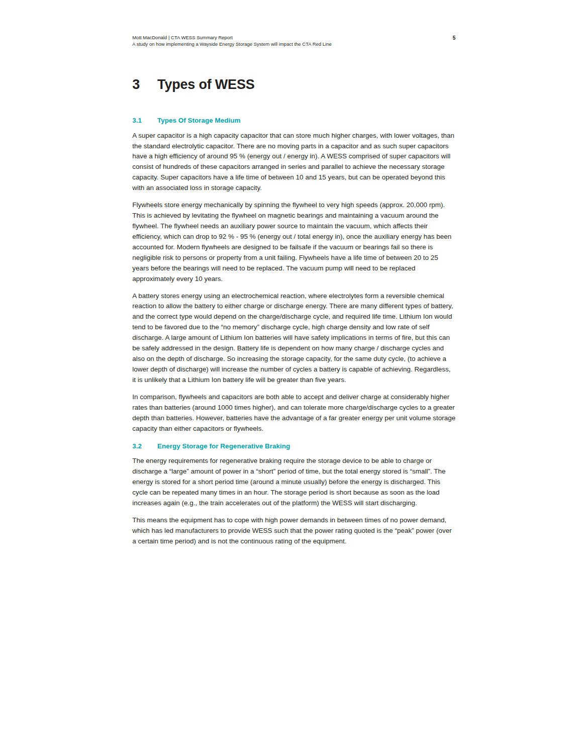Mott MacDonald | CTA WESS Summary Report
A study on how implementing a Wayside Energy Storage System will impact the CTA Red Line
5
3 Types of WESS
3.1 Types Of Storage Medium
A super capacitor is a high capacity capacitor that can store much higher charges, with lower voltages, than the standard electrolytic capacitor. There are no moving parts in a capacitor and as such super capacitors have a high efficiency of around 95 % (energy out / energy in). A WESS comprised of super capacitors will consist of hundreds of these capacitors arranged in series and parallel to achieve the necessary storage capacity. Super capacitors have a life time of between 10 and 15 years, but can be operated beyond this with an associated loss in storage capacity.
Flywheels store energy mechanically by spinning the flywheel to very high speeds (approx. 20,000 rpm). This is achieved by levitating the flywheel on magnetic bearings and maintaining a vacuum around the flywheel. The flywheel needs an auxiliary power source to maintain the vacuum, which affects their efficiency, which can drop to 92 % - 95 % (energy out / total energy in), once the auxiliary energy has been accounted for. Modern flywheels are designed to be failsafe if the vacuum or bearings fail so there is negligible risk to persons or property from a unit failing. Flywheels have a life time of between 20 to 25 years before the bearings will need to be replaced. The vacuum pump will need to be replaced approximately every 10 years.
A battery stores energy using an electrochemical reaction, where electrolytes form a reversible chemical reaction to allow the battery to either charge or discharge energy. There are many different types of battery, and the correct type would depend on the charge/discharge cycle, and required life time. Lithium Ion would tend to be favored due to the “no memory” discharge cycle, high charge density and low rate of self discharge. A large amount of Lithium Ion batteries will have safety implications in terms of fire, but this can be safely addressed in the design. Battery life is dependent on how many charge / discharge cycles and also on the depth of discharge. So increasing the storage capacity, for the same duty cycle, (to achieve a lower depth of discharge) will increase the number of cycles a battery is capable of achieving. Regardless, it is unlikely that a Lithium Ion battery life will be greater than five years.
In comparison, flywheels and capacitors are both able to accept and deliver charge at considerably higher rates than batteries (around 1000 times higher), and can tolerate more charge/discharge cycles to a greater depth than batteries. However, batteries have the advantage of a far greater energy per unit volume storage capacity than either capacitors or flywheels.
3.2 Energy Storage for Regenerative Braking
The energy requirements for regenerative braking require the storage device to be able to charge or discharge a “large” amount of power in a “short” period of time, but the total energy stored is “small”. The energy is stored for a short period time (around a minute usually) before the energy is discharged. This cycle can be repeated many times in an hour. The storage period is short because as soon as the load increases again (e.g., the train accelerates out of the platform) the WESS will start discharging.
This means the equipment has to cope with high power demands in between times of no power demand, which has led manufacturers to provide WESS such that the power rating quoted is the “peak” power (over a certain time period) and is not the continuous rating of the equipment.